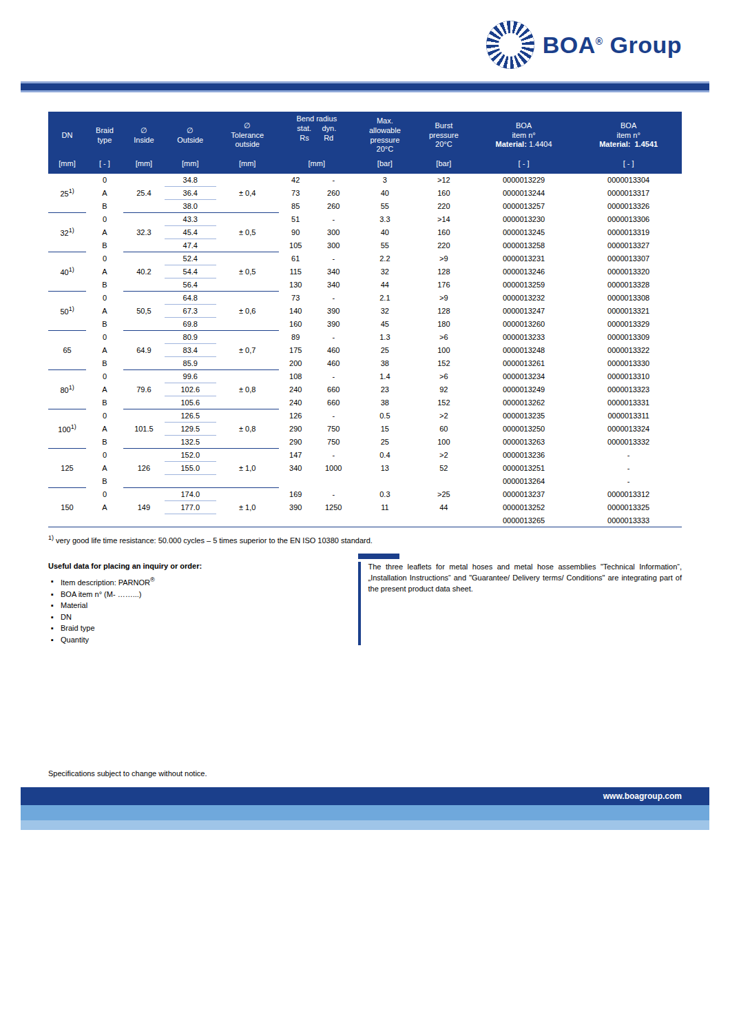BOA® Group
| DN | Braid type | ∅ Inside | ∅ Outside | ∅ Tolerance outside | Bend radius stat. dyn. Rs Rd | Max. allowable pressure 20°C | Burst pressure 20°C | BOA item n° Material: 1.4404 | BOA item n° Material: 1.4541 |
| --- | --- | --- | --- | --- | --- | --- | --- | --- | --- |
| [mm] | [ - ] | [mm] | [mm] | [mm] | [mm] | [bar] | [bar] | [ - ] | [ - ] |
| 25 1) | 0 | 25.4 | 34.8 | ± 0,4 | 42 | - | 3 | >12 | 0000013229 | 0000013304 |
| A | 36.4 | 73 | 260 | 40 | 160 | 0000013244 | 0000013317 |
| B | 38.0 | 85 | 260 | 55 | 220 | 0000013257 | 0000013326 |
| 32 1) | 0 | 32.3 | 43.3 | ± 0,5 | 51 | - | 3.3 | >14 | 0000013230 | 0000013306 |
| A | 45.4 | 90 | 300 | 40 | 160 | 0000013245 | 0000013319 |
| B | 47.4 | 105 | 300 | 55 | 220 | 0000013258 | 0000013327 |
| 40 1) | 0 | 40.2 | 52.4 | ± 0,5 | 61 | - | 2.2 | >9 | 0000013231 | 0000013307 |
| A | 54.4 | 115 | 340 | 32 | 128 | 0000013246 | 0000013320 |
| B | 56.4 | 130 | 340 | 44 | 176 | 0000013259 | 0000013328 |
| 50 1) | 0 | 50,5 | 64.8 | ± 0,6 | 73 | - | 2.1 | >9 | 0000013232 | 0000013308 |
| A | 67.3 | 140 | 390 | 32 | 128 | 0000013247 | 0000013321 |
| B | 69.8 | 160 | 390 | 45 | 180 | 0000013260 | 0000013329 |
| 65 | 0 | 64.9 | 80.9 | ± 0,7 | 89 | - | 1.3 | >6 | 0000013233 | 0000013309 |
| A | 83.4 | 175 | 460 | 25 | 100 | 0000013248 | 0000013322 |
| B | 85.9 | 200 | 460 | 38 | 152 | 0000013261 | 0000013330 |
| 80 1) | 0 | 79.6 | 99.6 | ± 0,8 | 108 | - | 1.4 | >6 | 0000013234 | 0000013310 |
| A | 102.6 | 240 | 660 | 23 | 92 | 0000013249 | 0000013323 |
| B | 105.6 | 240 | 660 | 38 | 152 | 0000013262 | 0000013331 |
| 100 1) | 0 | 101.5 | 126.5 | ± 0,8 | 126 | - | 0.5 | >2 | 0000013235 | 0000013311 |
| A | 129.5 | 290 | 750 | 15 | 60 | 0000013250 | 0000013324 |
| B | 132.5 | 290 | 750 | 25 | 100 | 0000013263 | 0000013332 |
| 125 | 0 | 126 | 152.0 | ± 1,0 | 147 | - | 0.4 | >2 | 0000013236 | - |
| A | 155.0 | 340 | 1000 | 13 | 52 | 0000013251 | - |
| B | | | | | | 0000013264 | - |
| 150 | 0 | 149 | 174.0 | ± 1,0 | 169 | - | 0.3 | >25 | 0000013237 | 0000013312 |
| A | 177.0 | 390 | 1250 | 11 | 44 | 0000013252 | 0000013325 |
| | | | | | | 0000013265 | 0000013333 |
1) very good life time resistance: 50.000 cycles – 5 times superior to the EN ISO 10380 standard.
Useful data for placing an inquiry or order:
Item description: PARNOR®
BOA item n° (M- ……...)
Material
DN
Braid type
Quantity
The three leaflets for metal hoses and metal hose assemblies "Technical Information“, „Installation Instructions“ and "Guarantee/ Delivery terms/ Conditions" are integrating part of the present product data sheet.
Specifications subject to change without notice.
www.boagroup.com